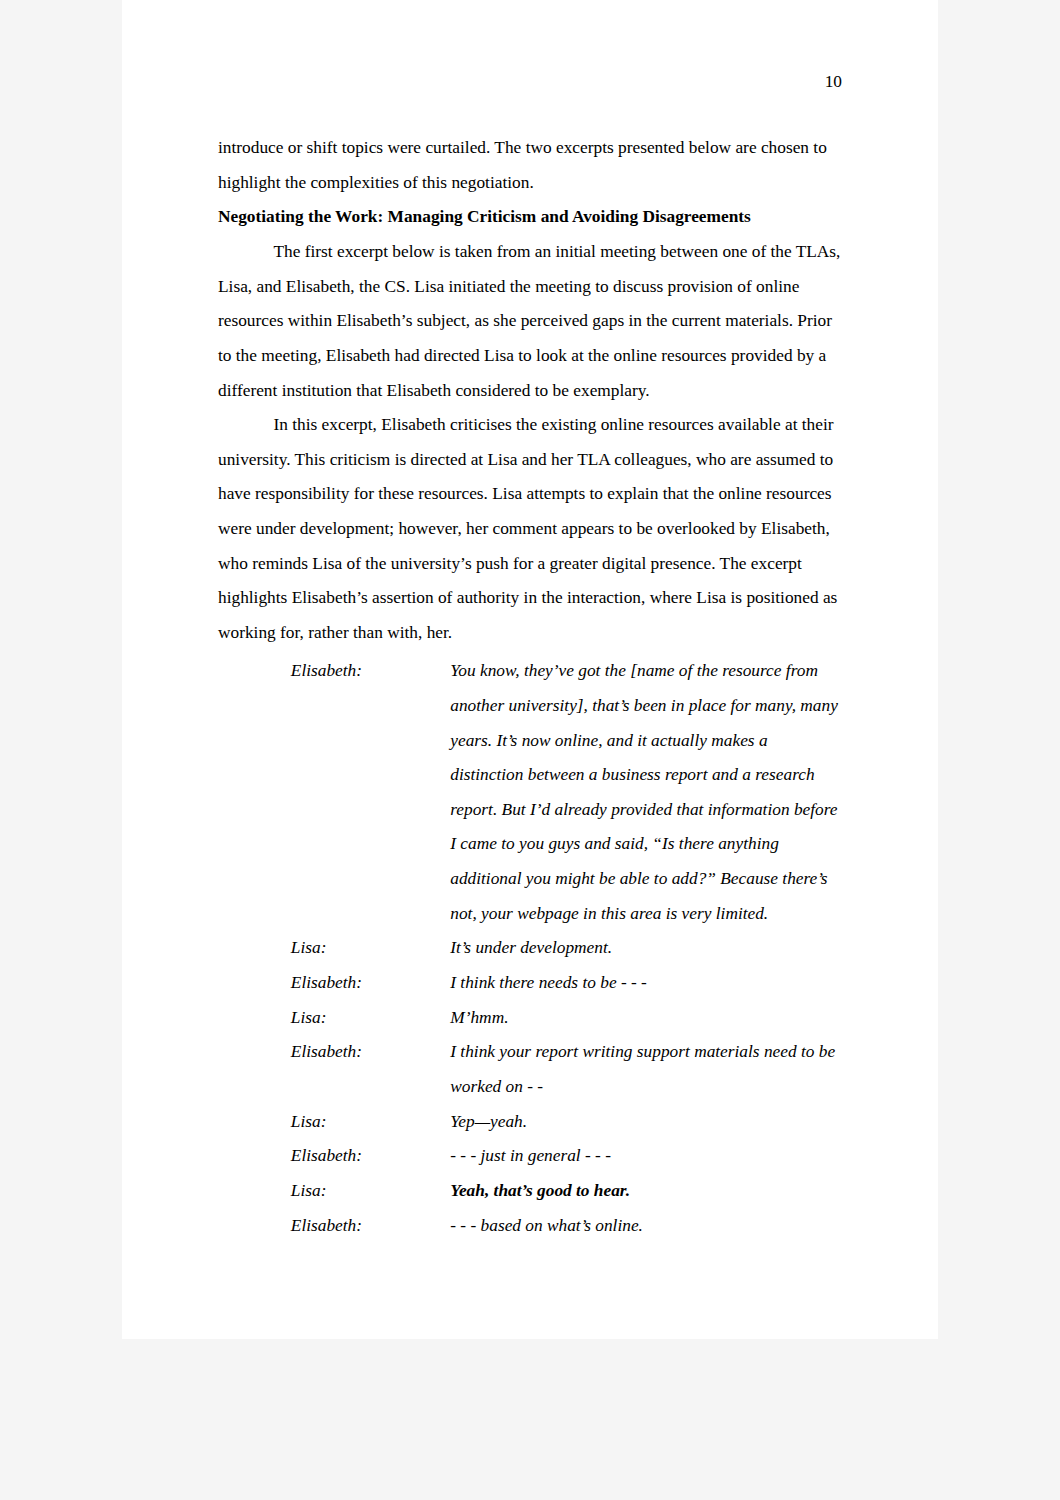10
introduce or shift topics were curtailed. The two excerpts presented below are chosen to highlight the complexities of this negotiation.
Negotiating the Work: Managing Criticism and Avoiding Disagreements
The first excerpt below is taken from an initial meeting between one of the TLAs, Lisa, and Elisabeth, the CS. Lisa initiated the meeting to discuss provision of online resources within Elisabeth’s subject, as she perceived gaps in the current materials. Prior to the meeting, Elisabeth had directed Lisa to look at the online resources provided by a different institution that Elisabeth considered to be exemplary.
In this excerpt, Elisabeth criticises the existing online resources available at their university. This criticism is directed at Lisa and her TLA colleagues, who are assumed to have responsibility for these resources. Lisa attempts to explain that the online resources were under development; however, her comment appears to be overlooked by Elisabeth, who reminds Lisa of the university’s push for a greater digital presence. The excerpt highlights Elisabeth’s assertion of authority in the interaction, where Lisa is positioned as working for, rather than with, her.
Elisabeth:
You know, they’ve got the [name of the resource from another university], that’s been in place for many, many years. It’s now online, and it actually makes a distinction between a business report and a research report. But I’d already provided that information before I came to you guys and said, “Is there anything additional you might be able to add?” Because there’s not, your webpage in this area is very limited.
Lisa:
It’s under development.
Elisabeth:
I think there needs to be - - -
Lisa:
M’hmm.
Elisabeth:
I think your report writing support materials need to be worked on - -
Lisa:
Yep—yeah.
Elisabeth:
- - - just in general - - -
Lisa:
Yeah, that’s good to hear.
Elisabeth:
- - - based on what’s online.